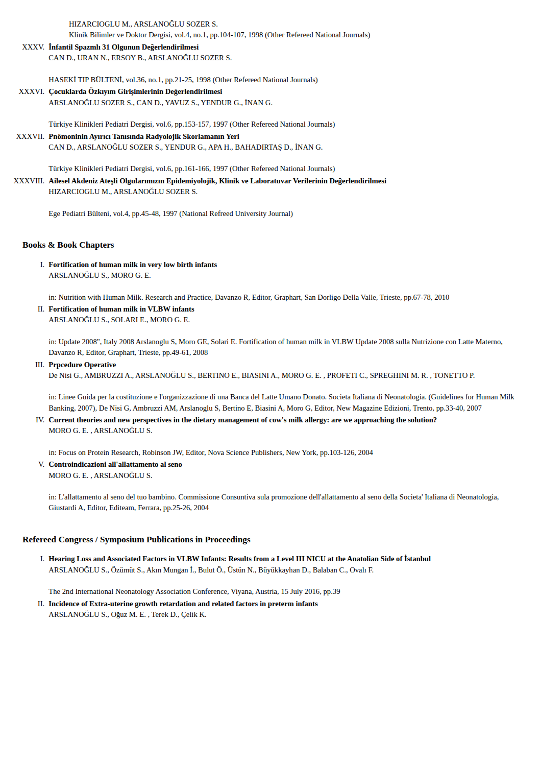HIZARCIOGLU M., ARSLANOĞLU SOZER S.
Klinik Bilimler ve Doktor Dergisi, vol.4, no.1, pp.104-107, 1998 (Other Refereed National Journals)
İnfantil Spazmlı 31 Olgunun Değerlendirilmesi
CAN D., URAN N., ERSOY B., ARSLANOĞLU SOZER S.
HASEKİ TIP BÜLTENİ, vol.36, no.1, pp.21-25, 1998 (Other Refereed National Journals)
Çocuklarda Özkıyım Girişimlerinin Değerlendirilmesi
ARSLANOĞLU SOZER S., CAN D., YAVUZ S., YENDUR G., İNAN G.
Türkiye Klinikleri Pediatri Dergisi, vol.6, pp.153-157, 1997 (Other Refereed National Journals)
Pnömoninin Ayırıcı Tanısında Radyolojik Skorlamanın Yeri
CAN D., ARSLANOĞLU SOZER S., YENDUR G., APA H., BAHADIRTAŞ D., İNAN G.
Türkiye Klinikleri Pediatri Dergisi, vol.6, pp.161-166, 1997 (Other Refereed National Journals)
Ailesel Akdeniz Ateşli Olgularımızın Epidemiyolojik, Klinik ve Laboratuvar Verilerinin Değerlendirilmesi
HIZARCIOGLU M., ARSLANOĞLU SOZER S.
Ege Pediatri Bülteni, vol.4, pp.45-48, 1997 (National Refreed University Journal)
Books & Book Chapters
Fortification of human milk in very low birth infants
ARSLANOĞLU S., MORO G. E.
in: Nutrition with Human Milk. Research and Practice, Davanzo R, Editor, Graphart, San Dorligo Della Valle, Trieste, pp.67-78, 2010
Fortification of human milk in VLBW infants
ARSLANOĞLU S., SOLARI E., MORO G. E.
in: Update 2008", Italy 2008 Arslanoglu S, Moro GE, Solari E. Fortification of human milk in VLBW Update 2008 sulla Nutrizione con Latte Materno, Davanzo R, Editor, Graphart, Trieste, pp.49-61, 2008
Prpcedure Operative
De Nisi G., AMBRUZZI A., ARSLANOĞLU S., BERTINO E., BIASINI A., MORO G. E. , PROFETI C., SPREGHINI M. R. , TONETTO P.
in: Linee Guida per la costituzione e l'organizzazione di una Banca del Latte Umano Donato. Societa Italiana di Neonatologia. (Guidelines for Human Milk Banking, 2007), De Nisi G, Ambruzzi AM, Arslanoglu S, Bertino E, Biasini A, Moro G, Editor, New Magazine Edizioni, Trento, pp.33-40, 2007
Current theories and new perspectives in the dietary management of cow's milk allergy: are we approaching the solution?
MORO G. E. , ARSLANOĞLU S.
in: Focus on Protein Research, Robinson JW, Editor, Nova Science Publishers, New York, pp.103-126, 2004
Controindicazioni all'allattamento al seno
MORO G. E. , ARSLANOĞLU S.
in: L'allattamento al seno del tuo bambino. Commissione Consuntiva sula promozione dell'allattamento al seno della Societa' Italiana di Neonatologia, Giustardi A, Editor, Editeam, Ferrara, pp.25-26, 2004
Refereed Congress / Symposium Publications in Proceedings
Hearing Loss and Associated Factors in VLBW Infants: Results from a Level III NICU at the Anatolian Side of İstanbul
ARSLANOĞLU S., Özümüt S., Akın Mungan İ., Bulut Ö., Üstün N., Büyükkayhan D., Balaban C., Ovalı F.
The 2nd International Neonatology Association Conference, Viyana, Austria, 15 July 2016, pp.39
Incidence of Extra-uterine growth retardation and related factors in preterm infants
ARSLANOĞLU S., Oğuz M. E. , Terek D., Çelik K.